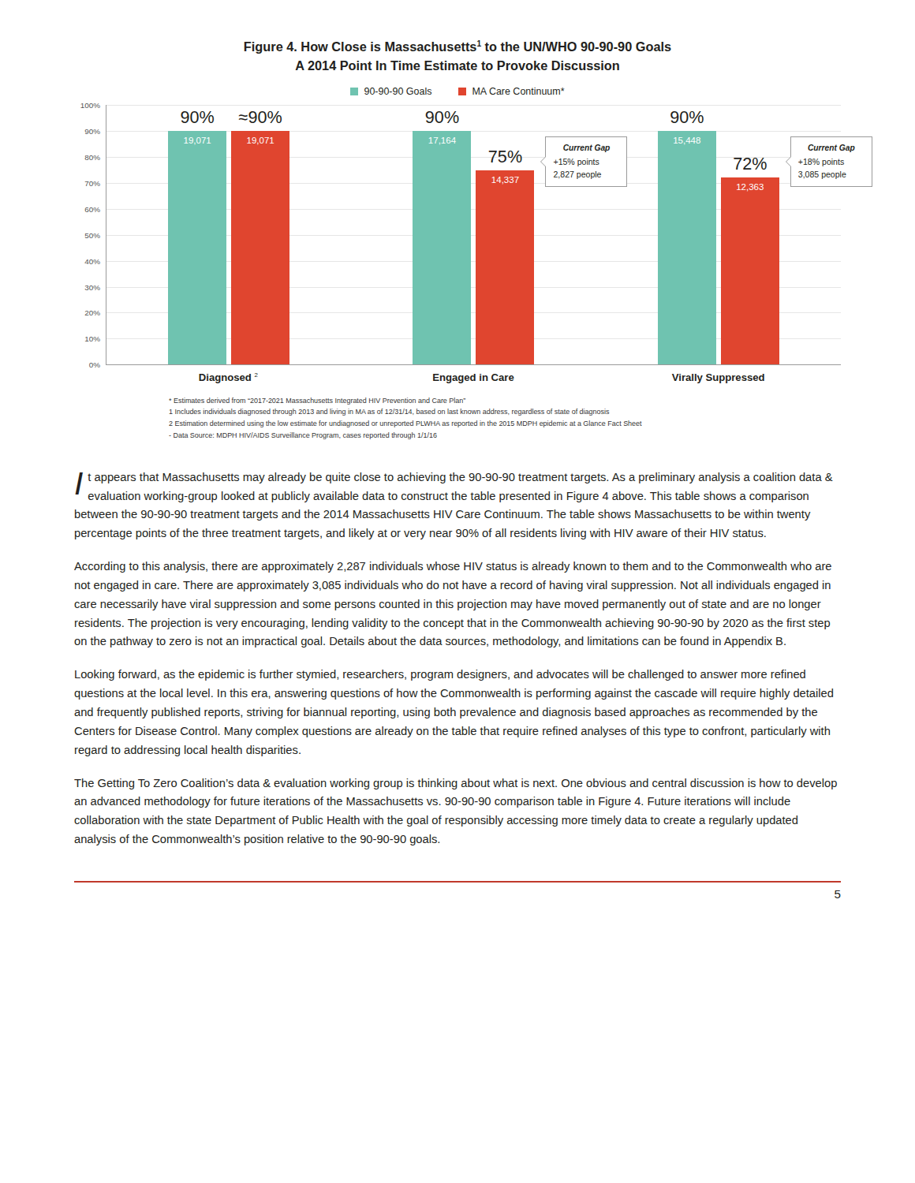Figure 4. How Close is Massachusetts1 to the UN/WHO 90-90-90 Goals
A 2014 Point In Time Estimate to Provoke Discussion
90-90-90 Goals MA Care Continuum*
100%
90%
80%
70%
60%
50%
40%
30%
20%
10%
0%
90% 19,071
≈90% 19,071
90% 17,164
75% 14,337
Current Gap
+15% points
2,827 people
90% 15,448
72% 12,363
Current Gap
+18% points
3,085 people
Diagnosed 2 Engaged in Care Virally Suppressed
* Estimates derived from “2017-2021 Massachusetts Integrated HIV Prevention and Care Plan”
1 Includes individuals diagnosed through 2013 and living in MA as of 12/31/14, based on last known address, regardless of state of diagnosis
2 Estimation determined using the low estimate for undiagnosed or unreported PLWHA as reported in the 2015 MDPH epidemic at a Glance Fact Sheet
- Data Source: MDPH HIV/AIDS Surveillance Program, cases reported through 1/1/16
It appears that Massachusetts may already be quite close to achieving the 90-90-90 treatment targets. As a preliminary analysis a coalition data & evaluation working-group looked at publicly available data to construct the table presented in Figure 4 above. This table shows a comparison between the 90-90-90 treatment targets and the 2014 Massachusetts HIV Care Continuum. The table shows Massachusetts to be within twenty percentage points of the three treatment targets, and likely at or very near 90% of all residents living with HIV aware of their HIV status.
According to this analysis, there are approximately 2,287 individuals whose HIV status is already known to them and to the Commonwealth who are not engaged in care. There are approximately 3,085 individuals who do not have a record of having viral suppression. Not all individuals engaged in care necessarily have viral suppression and some persons counted in this projection may have moved permanently out of state and are no longer residents. The projection is very encouraging, lending validity to the concept that in the Commonwealth achieving 90-90-90 by 2020 as the first step on the pathway to zero is not an impractical goal. Details about the data sources, methodology, and limitations can be found in Appendix B.
Looking forward, as the epidemic is further stymied, researchers, program designers, and advocates will be challenged to answer more refined questions at the local level. In this era, answering questions of how the Commonwealth is performing against the cascade will require highly detailed and frequently published reports, striving for biannual reporting, using both prevalence and diagnosis based approaches as recommended by the Centers for Disease Control. Many complex questions are already on the table that require refined analyses of this type to confront, particularly with regard to addressing local health disparities.
The Getting To Zero Coalition’s data & evaluation working group is thinking about what is next. One obvious and central discussion is how to develop an advanced methodology for future iterations of the Massachusetts vs. 90-90-90 comparison table in Figure 4. Future iterations will include collaboration with the state Department of Public Health with the goal of responsibly accessing more timely data to create a regularly updated analysis of the Commonwealth’s position relative to the 90-90-90 goals.
5